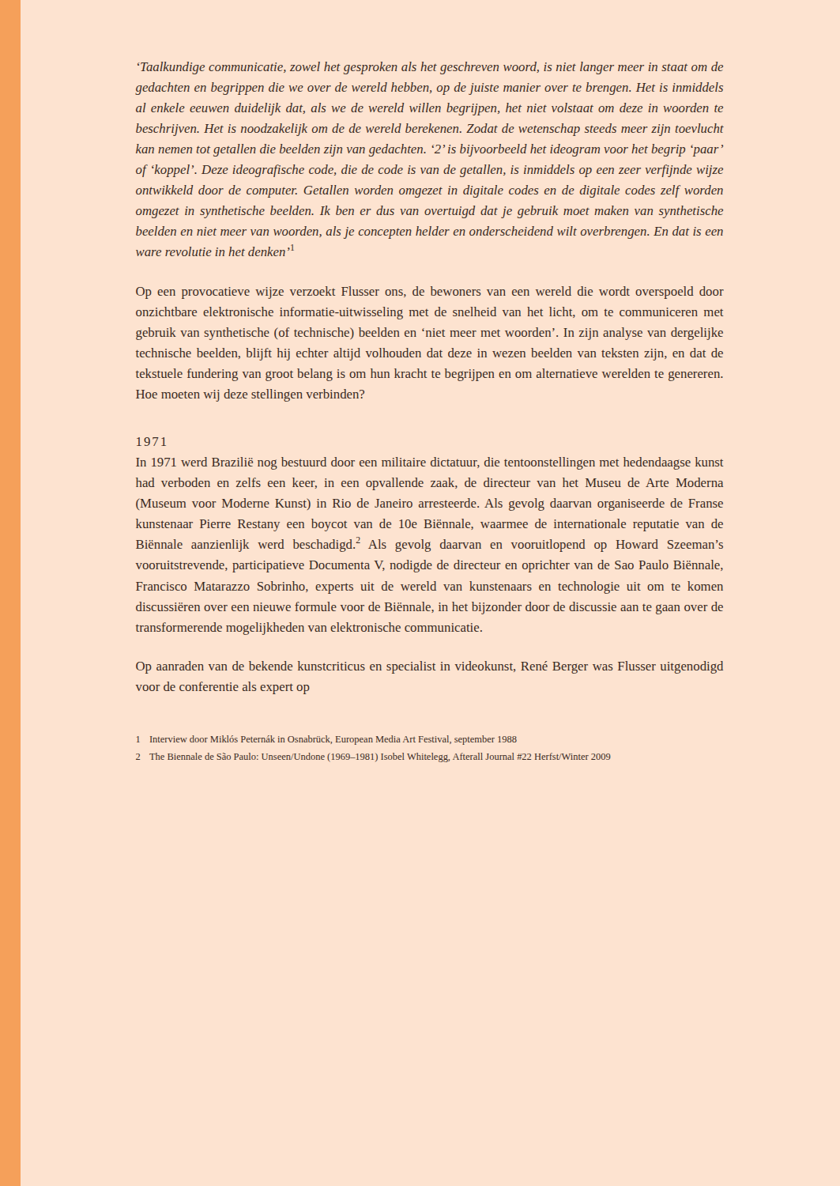‘Taalkundige communicatie, zowel het gesproken als het geschreven woord, is niet langer meer in staat om de gedachten en begrippen die we over de wereld hebben, op de juiste manier over te brengen. Het is inmiddels al enkele eeuwen duidelijk dat, als we de wereld willen begrijpen, het niet volstaat om deze in woorden te beschrijven. Het is noodzakelijk om de de wereld berekenen. Zodat de wetenschap steeds meer zijn toevlucht kan nemen tot getallen die beelden zijn van gedachten. ‘2’ is bijvoorbeeld het ideogram voor het begrip ‘paar’ of ‘koppel’. Deze ideografische code, die de code is van de getallen, is inmiddels op een zeer verfijnde wijze ontwikkeld door de computer. Getallen worden omgezet in digitale codes en de digitale codes zelf worden omgezet in synthetische beelden. Ik ben er dus van overtuigd dat je gebruik moet maken van synthetische beelden en niet meer van woorden, als je concepten helder en onderscheidend wilt overbrengen. En dat is een ware revolutie in het denken’1
Op een provocatieve wijze verzoekt Flusser ons, de bewoners van een wereld die wordt overspoeld door onzichtbare elektronische informatie-uitwisseling met de snelheid van het licht, om te communiceren met gebruik van synthetische (of technische) beelden en ‘niet meer met woorden’. In zijn analyse van dergelijke technische beelden, blijft hij echter altijd volhouden dat deze in wezen beelden van teksten zijn, en dat de tekstuele fundering van groot belang is om hun kracht te begrijpen en om alternatieve werelden te genereren. Hoe moeten wij deze stellingen verbinden?
1971
In 1971 werd Brazilië nog bestuurd door een militaire dictatuur, die tentoonstellingen met hedendaagse kunst had verboden en zelfs een keer, in een opvallende zaak, de directeur van het Museu de Arte Moderna (Museum voor Moderne Kunst) in Rio de Janeiro arresteerde. Als gevolg daarvan organiseerde de Franse kunstenaar Pierre Restany een boycot van de 10e Biënnale, waarmee de internationale reputatie van de Biënnale aanzienlijk werd beschadigd.2 Als gevolg daarvan en vooruitlopend op Howard Szeeman’s vooruitstrevende, participatieve Documenta V, nodigde de directeur en oprichter van de Sao Paulo Biënnale, Francisco Matarazzo Sobrinho, experts uit de wereld van kunstenaars en technologie uit om te komen discussiëren over een nieuwe formule voor de Biënnale, in het bijzonder door de discussie aan te gaan over de transformerende mogelijkheden van elektronische communicatie.
Op aanraden van de bekende kunstcriticus en specialist in videokunst, René Berger was Flusser uitgenodigd voor de conferentie als expert op
1 Interview door Miklós Peternák in Osnabrück, European Media Art Festival, september 1988
2 The Biennale de São Paulo: Unseen/Undone (1969–1981) Isobel Whitelegg, Afterall Journal #22 Herfst/Winter 2009